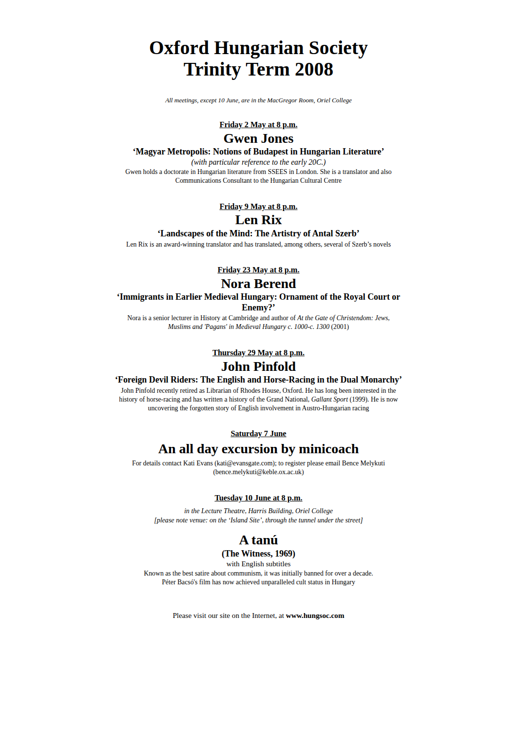Oxford Hungarian Society
Trinity Term 2008
All meetings, except 10 June, are in the MacGregor Room, Oriel College
Friday 2 May at 8 p.m.
Gwen Jones
‘Magyar Metropolis: Notions of Budapest in Hungarian Literature’
(with particular reference to the early 20C.)
Gwen holds a doctorate in Hungarian literature from SSEES in London. She is a translator and also Communications Consultant to the Hungarian Cultural Centre
Friday 9 May at 8 p.m.
Len Rix
‘Landscapes of the Mind: The Artistry of Antal Szerb’
Len Rix is an award-winning translator and has translated, among others, several of Szerb’s novels
Friday 23 May at 8 p.m.
Nora Berend
‘Immigrants in Earlier Medieval Hungary: Ornament of the Royal Court or Enemy?’
Nora is a senior lecturer in History at Cambridge and author of At the Gate of Christendom: Jews, Muslims and 'Pagans' in Medieval Hungary c. 1000-c. 1300 (2001)
Thursday 29 May at 8 p.m.
John Pinfold
‘Foreign Devil Riders: The English and Horse-Racing in the Dual Monarchy’
John Pinfold recently retired as Librarian of Rhodes House, Oxford. He has long been interested in the history of horse-racing and has written a history of the Grand National, Gallant Sport (1999). He is now uncovering the forgotten story of English involvement in Austro-Hungarian racing
Saturday 7 June
An all day excursion by minicoach
For details contact Kati Evans (kati@evansgate.com); to register please email Bence Melykuti (bence.melykuti@keble.ox.ac.uk)
Tuesday 10 June at 8 p.m.
in the Lecture Theatre, Harris Building, Oriel College
[please note venue: on the ‘Island Site’, through the tunnel under the street]
A tanú
(The Witness, 1969)
with English subtitles
Known as the best satire about communism, it was initially banned for over a decade.
Péter Bacsó's film has now achieved unparalleled cult status in Hungary
Please visit our site on the Internet, at www.hungsoc.com